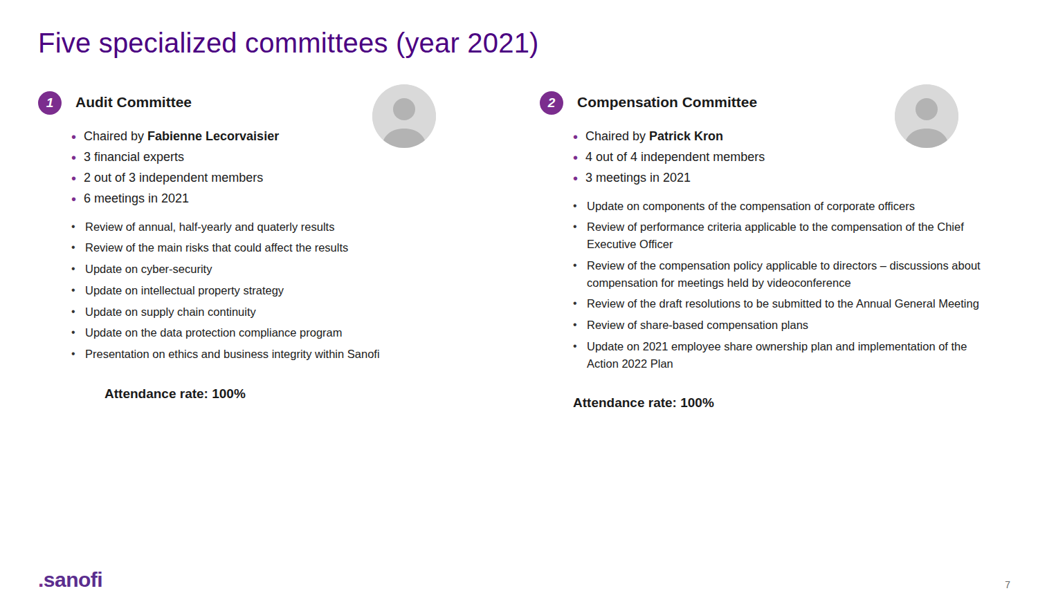Five specialized committees (year 2021)
1
Audit Committee
Chaired by Fabienne Lecorvaisier
3 financial experts
2 out of 3 independent members
6 meetings in 2021
Review of annual, half-yearly and quaterly results
Review of the main risks that could affect the results
Update on cyber-security
Update on intellectual property strategy
Update on supply chain continuity
Update on the data protection compliance program
Presentation on ethics and business integrity within Sanofi
Attendance rate: 100%
2
Compensation Committee
Chaired by Patrick Kron
4 out of 4 independent members
3 meetings in 2021
Update on components of the compensation of corporate officers
Review of performance criteria applicable to the compensation of the Chief Executive Officer
Review of the compensation policy applicable to directors – discussions about compensation for meetings held by videoconference
Review of the draft resolutions to be submitted to the Annual General Meeting
Review of share-based compensation plans
Update on 2021 employee share ownership plan and implementation of the Action 2022 Plan
Attendance rate: 100%
. sanofi
7